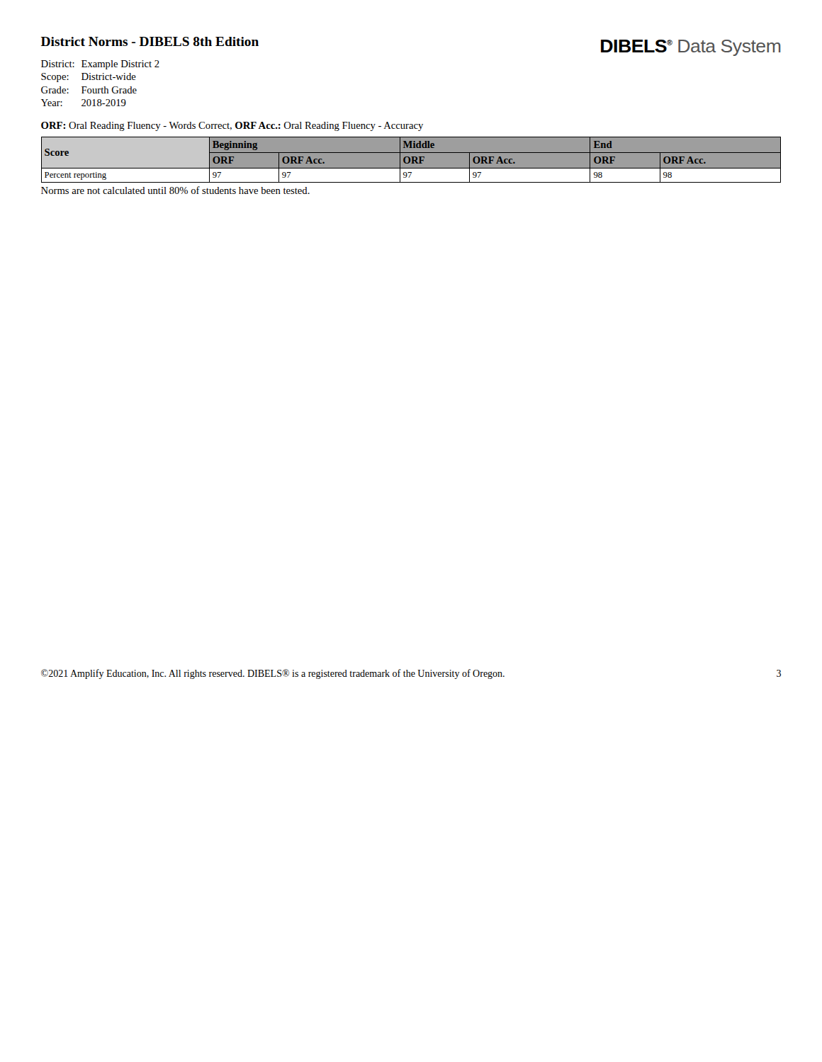District Norms - DIBELS 8th Edition
DIBELS® Data System
| District: | Example District 2 |
| Scope: | District-wide |
| Grade: | Fourth Grade |
| Year: | 2018-2019 |
ORF: Oral Reading Fluency - Words Correct, ORF Acc.: Oral Reading Fluency - Accuracy
| Score | Beginning | Middle | End |
| --- | --- | --- | --- |
| ORF | ORF Acc. | ORF | ORF Acc. | ORF | ORF Acc. |
| Percent reporting | 97 | 97 | 97 | 97 | 98 | 98 |
Norms are not calculated until 80% of students have been tested.
©2021 Amplify Education, Inc. All rights reserved. DIBELS® is a registered trademark of the University of Oregon.
3